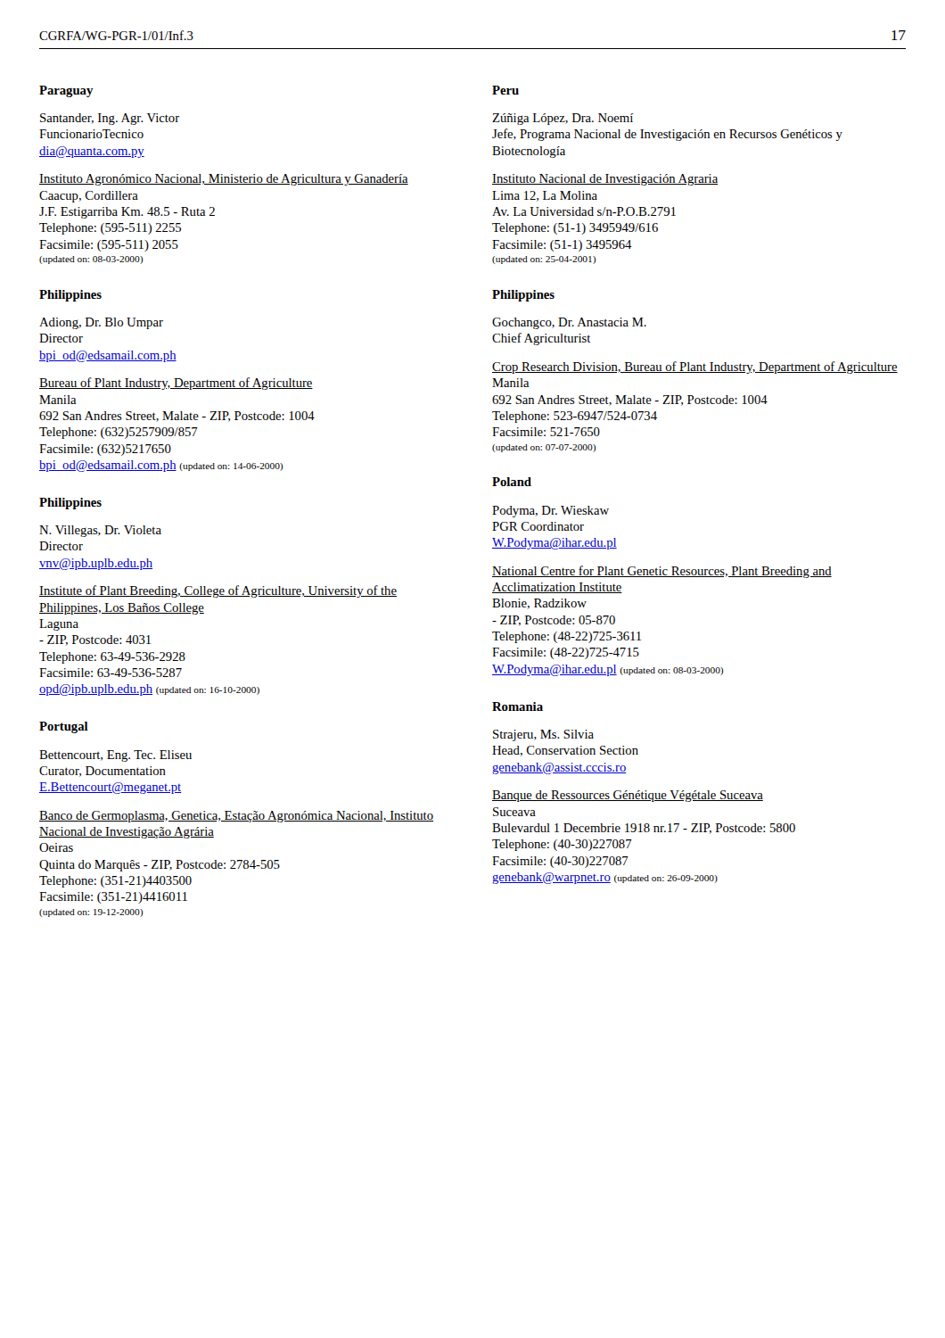CGRFA/WG-PGR-1/01/Inf.3 17
Paraguay
Santander, Ing. Agr. Victor
FuncionarioTecnico
dia@quanta.com.py
Instituto Agronómico Nacional, Ministerio de Agricultura y Ganadería
Caacup, Cordillera
J.F. Estigarriba Km. 48.5 - Ruta 2
Telephone: (595-511) 2255
Facsimile: (595-511) 2055
(updated on: 08-03-2000)
Philippines
Adiong, Dr. Blo Umpar
Director
bpi_od@edsamail.com.ph
Bureau of Plant Industry, Department of Agriculture
Manila
692 San Andres Street, Malate - ZIP, Postcode: 1004
Telephone: (632)5257909/857
Facsimile: (632)5217650
bpi_od@edsamail.com.ph (updated on: 14-06-2000)
Philippines
N. Villegas, Dr. Violeta
Director
vnv@ipb.uplb.edu.ph
Institute of Plant Breeding, College of Agriculture, University of the Philippines, Los Baños College
Laguna
- ZIP, Postcode: 4031
Telephone: 63-49-536-2928
Facsimile: 63-49-536-5287
opd@ipb.uplb.edu.ph (updated on: 16-10-2000)
Portugal
Bettencourt, Eng. Tec. Eliseu
Curator, Documentation
E.Bettencourt@meganet.pt
Banco de Germoplasma, Genetica, Estação Agronómica Nacional, Instituto Nacional de Investigação Agrária
Oeiras
Quinta do Marquês - ZIP, Postcode: 2784-505
Telephone: (351-21)4403500
Facsimile: (351-21)4416011
(updated on: 19-12-2000)
Peru
Zúñiga López, Dra. Noemí
Jefe, Programa Nacional de Investigación en Recursos Genéticos y Biotecnología
Instituto Nacional de Investigación Agraria
Lima 12, La Molina
Av. La Universidad s/n-P.O.B.2791
Telephone: (51-1) 3495949/616
Facsimile: (51-1) 3495964
(updated on: 25-04-2001)
Philippines
Gochangco, Dr. Anastacia M.
Chief Agriculturist
Crop Research Division, Bureau of Plant Industry, Department of Agriculture
Manila
692 San Andres Street, Malate - ZIP, Postcode: 1004
Telephone: 523-6947/524-0734
Facsimile: 521-7650
(updated on: 07-07-2000)
Poland
Podyma, Dr. Wieskaw
PGR Coordinator
W.Podyma@ihar.edu.pl
National Centre for Plant Genetic Resources, Plant Breeding and Acclimatization Institute
Blonie, Radzikow
- ZIP, Postcode: 05-870
Telephone: (48-22)725-3611
Facsimile: (48-22)725-4715
W.Podyma@ihar.edu.pl (updated on: 08-03-2000)
Romania
Strajeru, Ms. Silvia
Head, Conservation Section
genebank@assist.cccis.ro
Banque de Ressources Génétique Végétale Suceava
Suceava
Bulevardul 1 Decembrie 1918 nr.17 - ZIP, Postcode: 5800
Telephone: (40-30)227087
Facsimile: (40-30)227087
genebank@warpnet.ro (updated on: 26-09-2000)